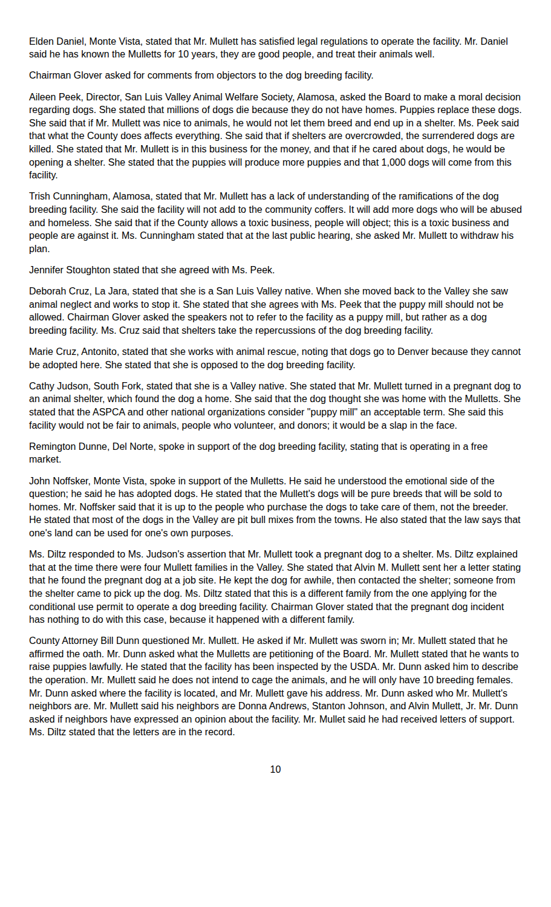Elden Daniel, Monte Vista, stated that Mr. Mullett has satisfied legal regulations to operate the facility. Mr. Daniel said he has known the Mulletts for 10 years, they are good people, and treat their animals well.
Chairman Glover asked for comments from objectors to the dog breeding facility.
Aileen Peek, Director, San Luis Valley Animal Welfare Society, Alamosa, asked the Board to make a moral decision regarding dogs. She stated that millions of dogs die because they do not have homes. Puppies replace these dogs. She said that if Mr. Mullett was nice to animals, he would not let them breed and end up in a shelter. Ms. Peek said that what the County does affects everything. She said that if shelters are overcrowded, the surrendered dogs are killed. She stated that Mr. Mullett is in this business for the money, and that if he cared about dogs, he would be opening a shelter. She stated that the puppies will produce more puppies and that 1,000 dogs will come from this facility.
Trish Cunningham, Alamosa, stated that Mr. Mullett has a lack of understanding of the ramifications of the dog breeding facility. She said the facility will not add to the community coffers. It will add more dogs who will be abused and homeless. She said that if the County allows a toxic business, people will object; this is a toxic business and people are against it. Ms. Cunningham stated that at the last public hearing, she asked Mr. Mullett to withdraw his plan.
Jennifer Stoughton stated that she agreed with Ms. Peek.
Deborah Cruz, La Jara, stated that she is a San Luis Valley native. When she moved back to the Valley she saw animal neglect and works to stop it. She stated that she agrees with Ms. Peek that the puppy mill should not be allowed. Chairman Glover asked the speakers not to refer to the facility as a puppy mill, but rather as a dog breeding facility. Ms. Cruz said that shelters take the repercussions of the dog breeding facility.
Marie Cruz, Antonito, stated that she works with animal rescue, noting that dogs go to Denver because they cannot be adopted here. She stated that she is opposed to the dog breeding facility.
Cathy Judson, South Fork, stated that she is a Valley native. She stated that Mr. Mullett turned in a pregnant dog to an animal shelter, which found the dog a home. She said that the dog thought she was home with the Mulletts. She stated that the ASPCA and other national organizations consider "puppy mill" an acceptable term. She said this facility would not be fair to animals, people who volunteer, and donors; it would be a slap in the face.
Remington Dunne, Del Norte, spoke in support of the dog breeding facility, stating that is operating in a free market.
John Noffsker, Monte Vista, spoke in support of the Mulletts. He said he understood the emotional side of the question; he said he has adopted dogs. He stated that the Mullett's dogs will be pure breeds that will be sold to homes. Mr. Noffsker said that it is up to the people who purchase the dogs to take care of them, not the breeder. He stated that most of the dogs in the Valley are pit bull mixes from the towns. He also stated that the law says that one's land can be used for one's own purposes.
Ms. Diltz responded to Ms. Judson's assertion that Mr. Mullett took a pregnant dog to a shelter. Ms. Diltz explained that at the time there were four Mullett families in the Valley. She stated that Alvin M. Mullett sent her a letter stating that he found the pregnant dog at a job site. He kept the dog for awhile, then contacted the shelter; someone from the shelter came to pick up the dog. Ms. Diltz stated that this is a different family from the one applying for the conditional use permit to operate a dog breeding facility. Chairman Glover stated that the pregnant dog incident has nothing to do with this case, because it happened with a different family.
County Attorney Bill Dunn questioned Mr. Mullett. He asked if Mr. Mullett was sworn in; Mr. Mullett stated that he affirmed the oath. Mr. Dunn asked what the Mulletts are petitioning of the Board. Mr. Mullett stated that he wants to raise puppies lawfully. He stated that the facility has been inspected by the USDA. Mr. Dunn asked him to describe the operation. Mr. Mullett said he does not intend to cage the animals, and he will only have 10 breeding females. Mr. Dunn asked where the facility is located, and Mr. Mullett gave his address. Mr. Dunn asked who Mr. Mullett's neighbors are. Mr. Mullett said his neighbors are Donna Andrews, Stanton Johnson, and Alvin Mullett, Jr. Mr. Dunn asked if neighbors have expressed an opinion about the facility. Mr. Mullet said he had received letters of support. Ms. Diltz stated that the letters are in the record.
10